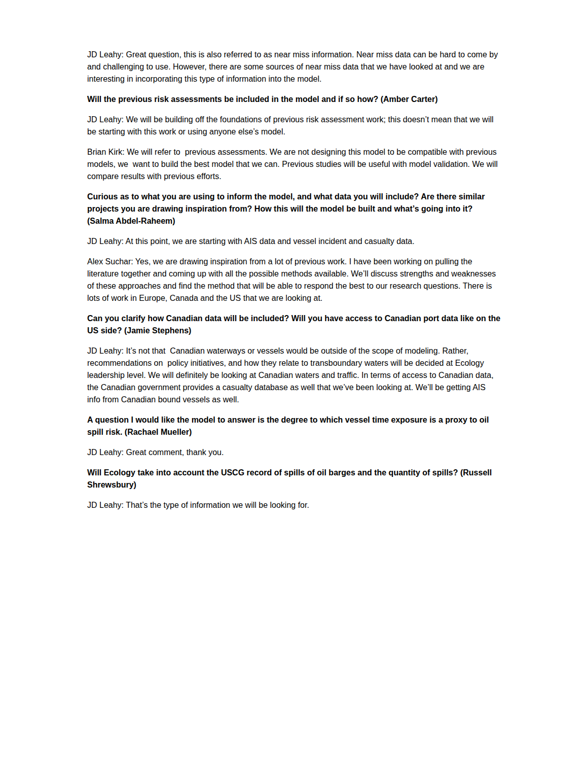JD Leahy: Great question, this is also referred to as near miss information. Near miss data can be hard to come by and challenging to use. However, there are some sources of near miss data that we have looked at and we are interesting in incorporating this type of information into the model.
Will the previous risk assessments be included in the model and if so how? (Amber Carter)
JD Leahy: We will be building off the foundations of previous risk assessment work; this doesn’t mean that we will be starting with this work or using anyone else’s model.
Brian Kirk: We will refer to previous assessments. We are not designing this model to be compatible with previous models, we want to build the best model that we can. Previous studies will be useful with model validation. We will compare results with previous efforts.
Curious as to what you are using to inform the model, and what data you will include? Are there similar projects you are drawing inspiration from? How this will the model be built and what’s going into it? (Salma Abdel-Raheem)
JD Leahy: At this point, we are starting with AIS data and vessel incident and casualty data.
Alex Suchar: Yes, we are drawing inspiration from a lot of previous work. I have been working on pulling the literature together and coming up with all the possible methods available. We’ll discuss strengths and weaknesses of these approaches and find the method that will be able to respond the best to our research questions. There is lots of work in Europe, Canada and the US that we are looking at.
Can you clarify how Canadian data will be included? Will you have access to Canadian port data like on the US side? (Jamie Stephens)
JD Leahy: It’s not that Canadian waterways or vessels would be outside of the scope of modeling. Rather, recommendations on policy initiatives, and how they relate to transboundary waters will be decided at Ecology leadership level. We will definitely be looking at Canadian waters and traffic. In terms of access to Canadian data, the Canadian government provides a casualty database as well that we’ve been looking at. We’ll be getting AIS info from Canadian bound vessels as well.
A question I would like the model to answer is the degree to which vessel time exposure is a proxy to oil spill risk. (Rachael Mueller)
JD Leahy: Great comment, thank you.
Will Ecology take into account the USCG record of spills of oil barges and the quantity of spills? (Russell Shrewsbury)
JD Leahy: That’s the type of information we will be looking for.